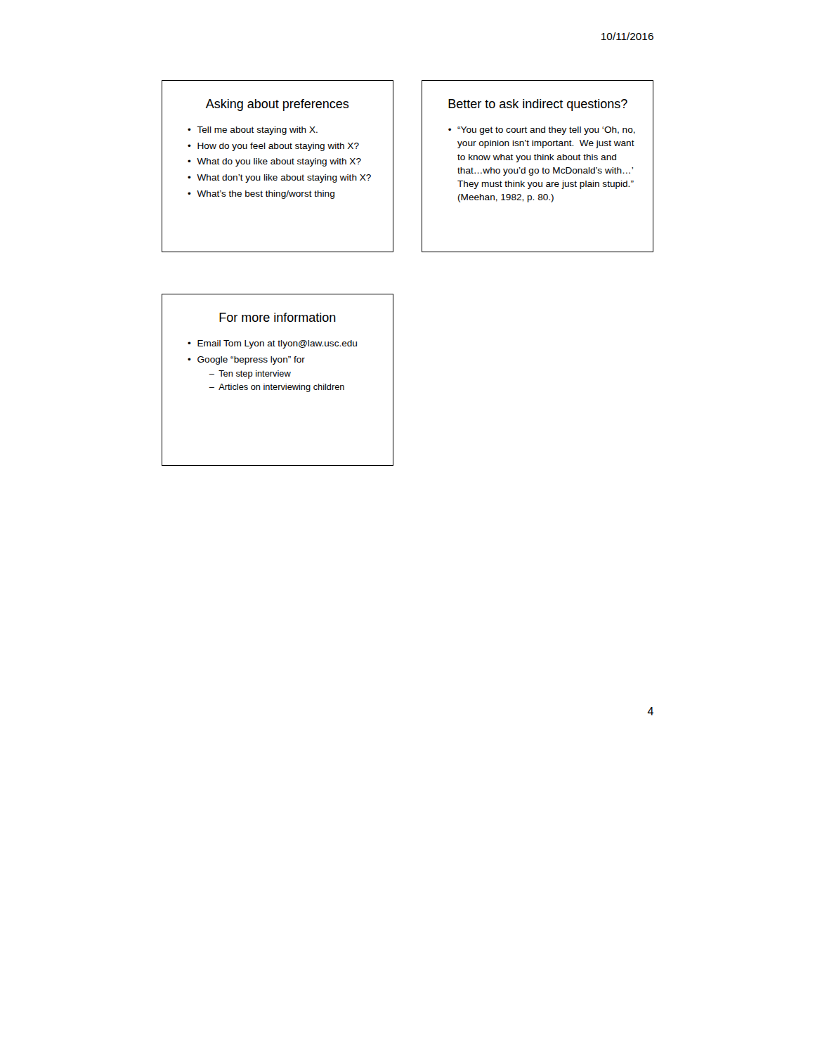10/11/2016
Asking about preferences
Tell me about staying with X.
How do you feel about staying with X?
What do you like about staying with X?
What don’t you like about staying with X?
What’s the best thing/worst thing
Better to ask indirect questions?
“You get to court and they tell you ‘Oh, no, your opinion isn’t important. We just want to know what you think about this and that…who you’d go to McDonald’s with…’ They must think you are just plain stupid.” (Meehan, 1982, p. 80.)
For more information
Email Tom Lyon at tlyon@law.usc.edu
Google “bepress lyon” for
Ten step interview
Articles on interviewing children
4